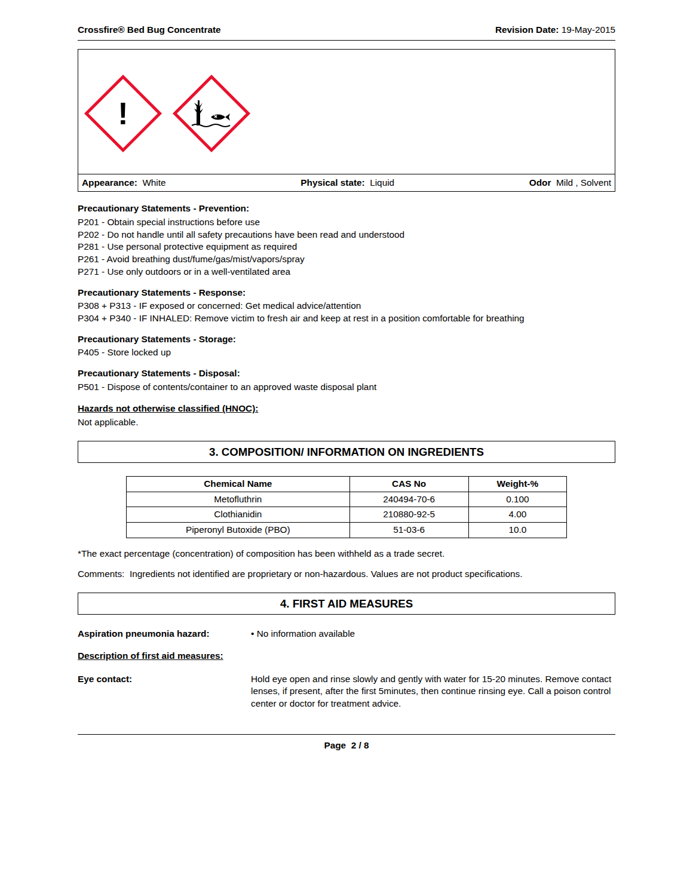Crossfire® Bed Bug Concentrate
Revision Date: 19-May-2015
!
Appearance: White
Physical state: Liquid
Odor Mild , Solvent
Precautionary Statements - Prevention:
P201 - Obtain special instructions before use
P202 - Do not handle until all safety precautions have been read and understood
P281 - Use personal protective equipment as required
P261 - Avoid breathing dust/fume/gas/mist/vapors/spray
P271 - Use only outdoors or in a well-ventilated area
Precautionary Statements - Response:
P308 + P313 - IF exposed or concerned: Get medical advice/attention
P304 + P340 - IF INHALED: Remove victim to fresh air and keep at rest in a position comfortable for breathing
Precautionary Statements - Storage:
P405 - Store locked up
Precautionary Statements - Disposal:
P501 - Dispose of contents/container to an approved waste disposal plant
Hazards not otherwise classified (HNOC):
Not applicable.
3. COMPOSITION/ INFORMATION ON INGREDIENTS
| Chemical Name | CAS No | Weight-% |
| --- | --- | --- |
| Metofluthrin | 240494-70-6 | 0.100 |
| Clothianidin | 210880-92-5 | 4.00 |
| Piperonyl Butoxide (PBO) | 51-03-6 | 10.0 |
*The exact percentage (concentration) of composition has been withheld as a trade secret.
Comments: Ingredients not identified are proprietary or non-hazardous. Values are not product specifications.
4. FIRST AID MEASURES
Aspiration pneumonia hazard:
• No information available
Description of first aid measures:
Eye contact:
Hold eye open and rinse slowly and gently with water for 15-20 minutes. Remove contact lenses, if present, after the first 5minutes, then continue rinsing eye. Call a poison control center or doctor for treatment advice.
Page 2 / 8